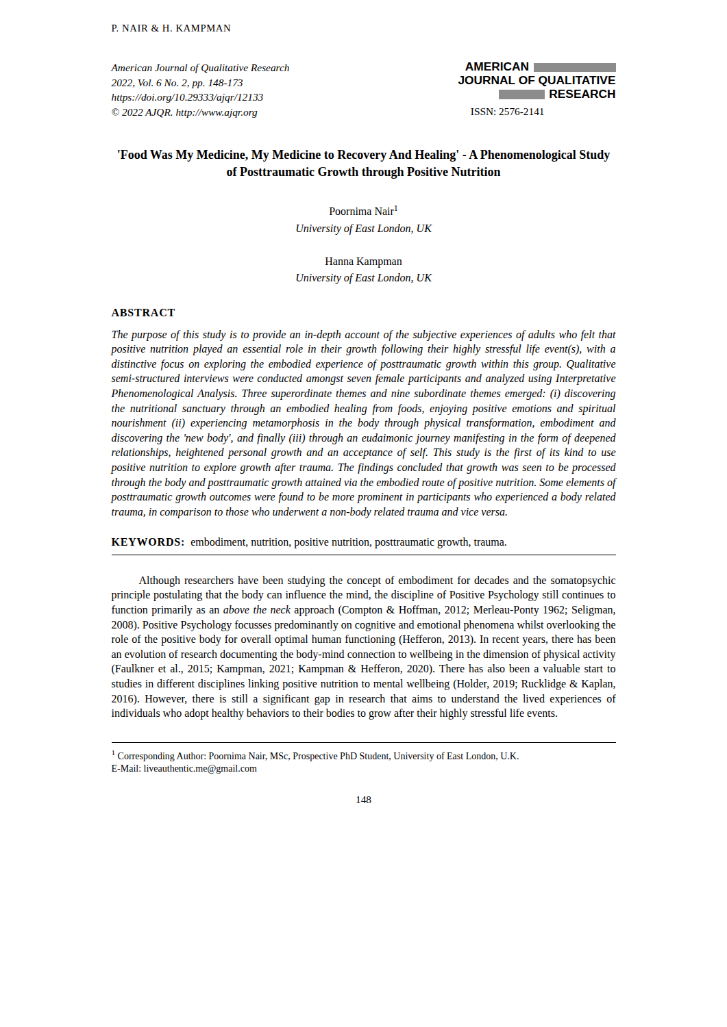P. NAIR & H. KAMPMAN
American Journal of Qualitative Research
2022, Vol. 6 No. 2, pp. 148-173
https://doi.org/10.29333/ajqr/12133
© 2022 AJQR. http://www.ajqr.org
AMERICAN
JOURNAL OF QUALITATIVE
RESEARCH
ISSN: 2576-2141
'Food Was My Medicine, My Medicine to Recovery And Healing' - A Phenomenological Study of Posttraumatic Growth through Positive Nutrition
Poornima Nair1
University of East London, UK
Hanna Kampman
University of East London, UK
ABSTRACT
The purpose of this study is to provide an in-depth account of the subjective experiences of adults who felt that positive nutrition played an essential role in their growth following their highly stressful life event(s), with a distinctive focus on exploring the embodied experience of posttraumatic growth within this group. Qualitative semi-structured interviews were conducted amongst seven female participants and analyzed using Interpretative Phenomenological Analysis. Three superordinate themes and nine subordinate themes emerged: (i) discovering the nutritional sanctuary through an embodied healing from foods, enjoying positive emotions and spiritual nourishment (ii) experiencing metamorphosis in the body through physical transformation, embodiment and discovering the 'new body', and finally (iii) through an eudaimonic journey manifesting in the form of deepened relationships, heightened personal growth and an acceptance of self. This study is the first of its kind to use positive nutrition to explore growth after trauma. The findings concluded that growth was seen to be processed through the body and posttraumatic growth attained via the embodied route of positive nutrition. Some elements of posttraumatic growth outcomes were found to be more prominent in participants who experienced a body related trauma, in comparison to those who underwent a non-body related trauma and vice versa.
KEYWORDS: embodiment, nutrition, positive nutrition, posttraumatic growth, trauma.
Although researchers have been studying the concept of embodiment for decades and the somatopsychic principle postulating that the body can influence the mind, the discipline of Positive Psychology still continues to function primarily as an above the neck approach (Compton & Hoffman, 2012; Merleau-Ponty 1962; Seligman, 2008). Positive Psychology focusses predominantly on cognitive and emotional phenomena whilst overlooking the role of the positive body for overall optimal human functioning (Hefferon, 2013). In recent years, there has been an evolution of research documenting the body-mind connection to wellbeing in the dimension of physical activity (Faulkner et al., 2015; Kampman, 2021; Kampman & Hefferon, 2020). There has also been a valuable start to studies in different disciplines linking positive nutrition to mental wellbeing (Holder, 2019; Rucklidge & Kaplan, 2016). However, there is still a significant gap in research that aims to understand the lived experiences of individuals who adopt healthy behaviors to their bodies to grow after their highly stressful life events.
1 Corresponding Author: Poornima Nair, MSc, Prospective PhD Student, University of East London, U.K.
E-Mail: liveauthentic.me@gmail.com
148